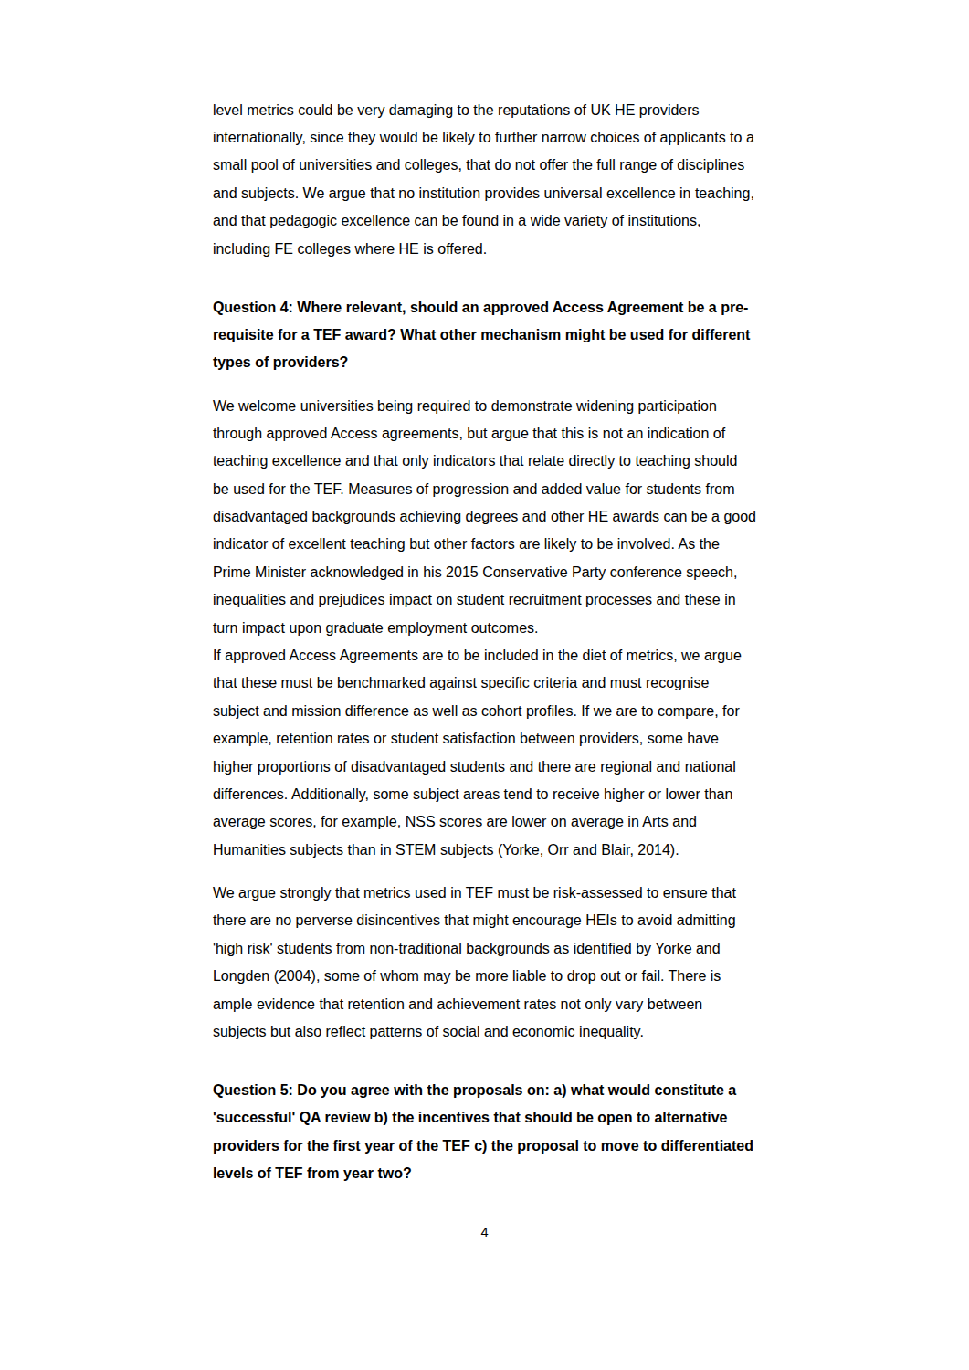level metrics could be very damaging to the reputations of UK HE providers internationally, since they would be likely to further narrow choices of applicants to a small pool of universities and colleges, that do not offer the full range of disciplines and subjects. We argue that no institution provides universal excellence in teaching, and that pedagogic excellence can be found in a wide variety of institutions, including FE colleges where HE is offered.
Question 4: Where relevant, should an approved Access Agreement be a pre-requisite for a TEF award? What other mechanism might be used for different types of providers?
We welcome universities being required to demonstrate widening participation through approved Access agreements, but argue that this is not an indication of teaching excellence and that only indicators that relate directly to teaching should be used for the TEF. Measures of progression and added value for students from disadvantaged backgrounds achieving degrees and other HE awards can be a good indicator of excellent teaching but other factors are likely to be involved. As the Prime Minister acknowledged in his 2015 Conservative Party conference speech, inequalities and prejudices impact on student recruitment processes and these in turn impact upon graduate employment outcomes.
If approved Access Agreements are to be included in the diet of metrics, we argue that these must be benchmarked against specific criteria and must recognise subject and mission difference as well as cohort profiles. If we are to compare, for example, retention rates or student satisfaction between providers, some have higher proportions of disadvantaged students and there are regional and national differences. Additionally, some subject areas tend to receive higher or lower than average scores, for example, NSS scores are lower on average in Arts and Humanities subjects than in STEM subjects (Yorke, Orr and Blair, 2014).
We argue strongly that metrics used in TEF must be risk-assessed to ensure that there are no perverse disincentives that might encourage HEIs to avoid admitting 'high risk' students from non-traditional backgrounds as identified by Yorke and Longden (2004), some of whom may be more liable to drop out or fail. There is ample evidence that retention and achievement rates not only vary between subjects but also reflect patterns of social and economic inequality.
Question 5: Do you agree with the proposals on: a) what would constitute a 'successful' QA review b) the incentives that should be open to alternative providers for the first year of the TEF c) the proposal to move to differentiated levels of TEF from year two?
4